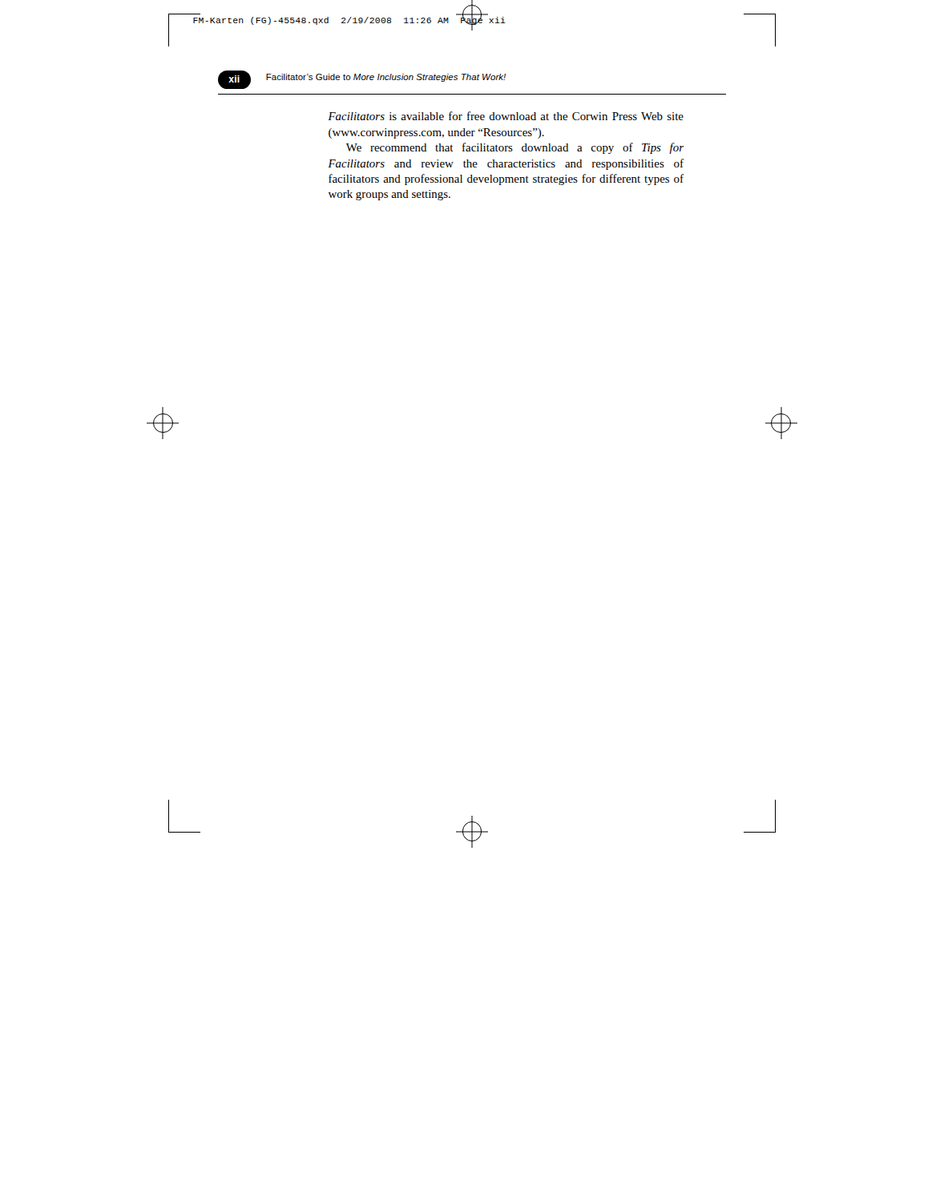FM-Karten (FG)-45548.qxd 2/19/2008 11:26 AM Page xii
xii
Facilitator’s Guide to More Inclusion Strategies That Work!
Facilitators is available for free download at the Corwin Press Web site (www.corwinpress.com, under “Resources”).
We recommend that facilitators download a copy of Tips for Facilitators and review the characteristics and responsibilities of facilitators and professional development strategies for different types of work groups and settings.